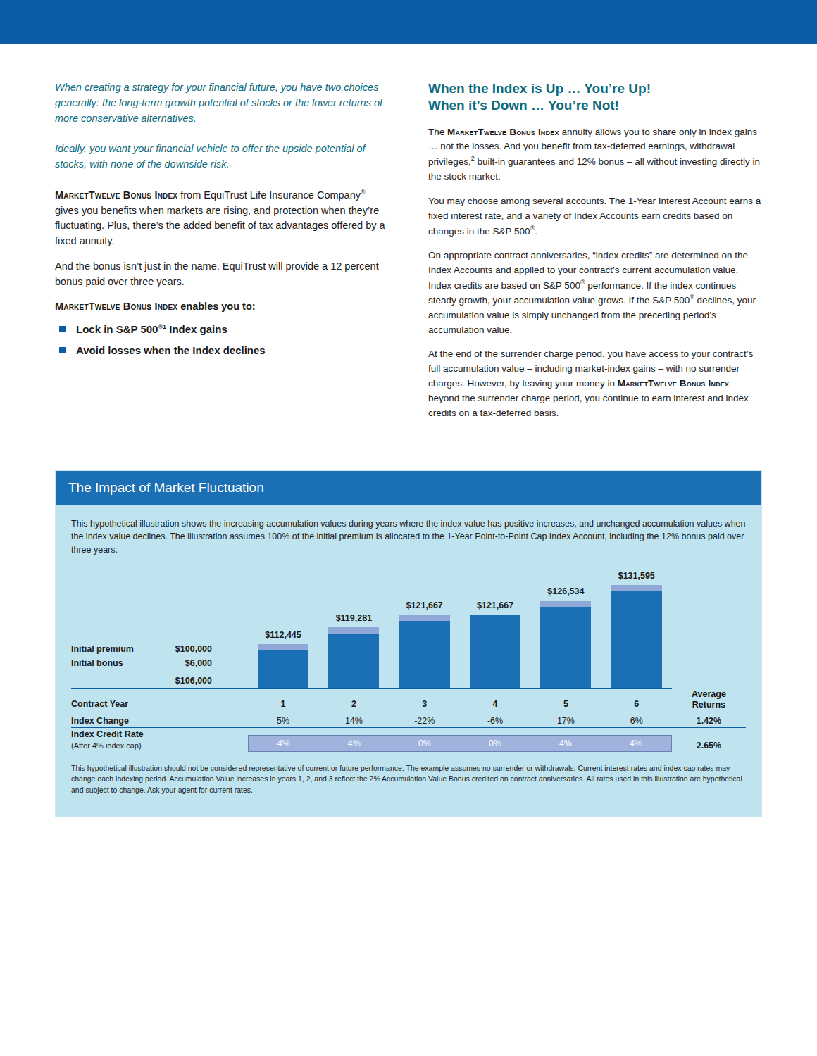When creating a strategy for your financial future, you have two choices generally: the long-term growth potential of stocks or the lower returns of more conservative alternatives.
Ideally, you want your financial vehicle to offer the upside potential of stocks, with none of the downside risk.
MarketTwelve Bonus Index from EquiTrust Life Insurance Company® gives you benefits when markets are rising, and protection when they’re fluctuating. Plus, there’s the added benefit of tax advantages offered by a fixed annuity.
And the bonus isn’t just in the name. EquiTrust will provide a 12 percent bonus paid over three years.
MarketTwelve Bonus Index enables you to:
Lock in S&P 500®1 Index gains
Avoid losses when the Index declines
When the Index is Up … You’re Up!
When it’s Down … You’re Not!
The MarketTwelve Bonus Index annuity allows you to share only in index gains … not the losses. And you benefit from tax-deferred earnings, withdrawal privileges,2 built-in guarantees and 12% bonus – all without investing directly in the stock market.
You may choose among several accounts. The 1-Year Interest Account earns a fixed interest rate, and a variety of Index Accounts earn credits based on changes in the S&P 500®.
On appropriate contract anniversaries, “index credits” are determined on the Index Accounts and applied to your contract’s current accumulation value. Index credits are based on S&P 500® performance. If the index continues steady growth, your accumulation value grows. If the S&P 500® declines, your accumulation value is simply unchanged from the preceding period’s accumulation value.
At the end of the surrender charge period, you have access to your contract’s full accumulation value – including market-index gains – with no surrender charges. However, by leaving your money in MarketTwelve Bonus Index beyond the surrender charge period, you continue to earn interest and index credits on a tax-deferred basis.
The Impact of Market Fluctuation
This hypothetical illustration shows the increasing accumulation values during years where the index value has positive increases, and unchanged accumulation values when the index value declines. The illustration assumes 100% of the initial premium is allocated to the 1-Year Point-to-Point Cap Index Account, including the 12% bonus paid over three years.
| Initial premium $100,000 Initial bonus $6,000 $106,000 | $112,445 | $119,281 | $121,667 | $121,667 | $126,534 | $131,595 | |
| Contract Year | 1 | 2 | 3 | 4 | 5 | 6 | Average Returns |
| Index Change | 5% | 14% | -22% | -6% | 17% | 6% | 1.42% |
| Index Credit Rate (After 4% index cap) | 4% 4% 0% 0% 4% 4% | 2.65% |
This hypothetical illustration should not be considered representative of current or future performance. The example assumes no surrender or withdrawals. Current interest rates and index cap rates may change each indexing period. Accumulation Value increases in years 1, 2, and 3 reflect the 2% Accumulation Value Bonus credited on contract anniversaries. All rates used in this illustration are hypothetical and subject to change. Ask your agent for current rates.